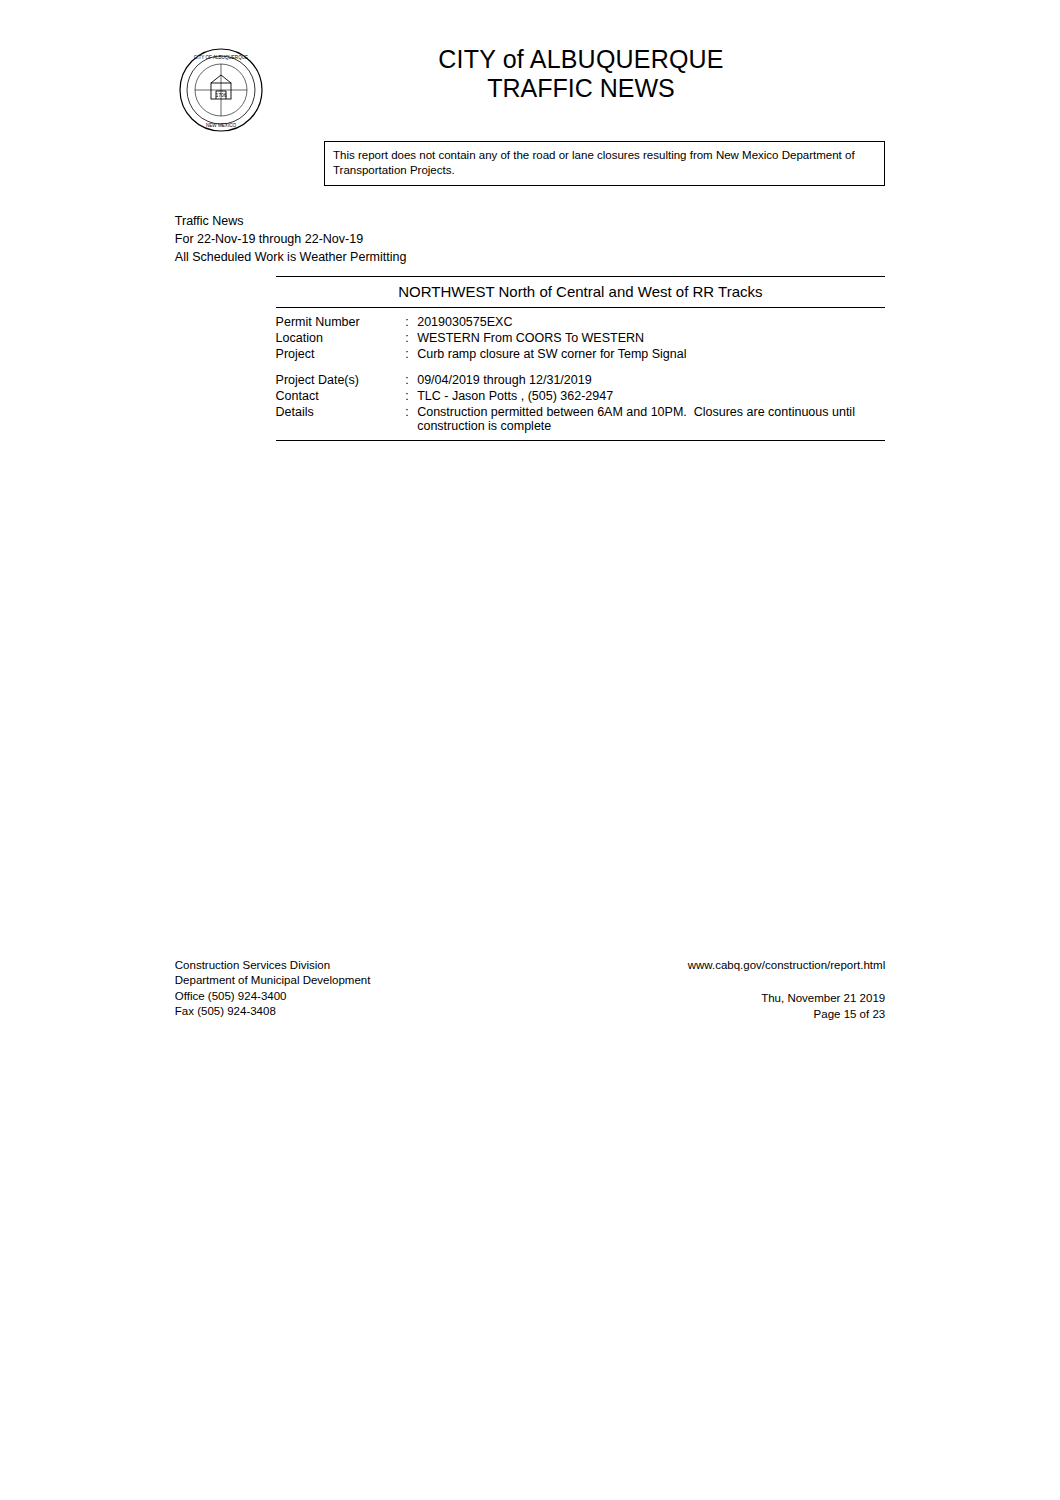CITY OF ALBUQUERQUE NEW MEXICO 1706
CITY of ALBUQUERQUE
TRAFFIC NEWS
This report does not contain any of the road or lane closures resulting from New Mexico Department of Transportation Projects.
Traffic News
For 22-Nov-19 through 22-Nov-19
All Scheduled Work is Weather Permitting
NORTHWEST North of Central and West of RR Tracks
| Permit Number | : | 2019030575EXC |
| Location | : | WESTERN From COORS To WESTERN |
| Project | : | Curb ramp closure at SW corner for Temp Signal |
| Project Date(s) | : | 09/04/2019 through 12/31/2019 |
| Contact | : | TLC - Jason Potts , (505) 362-2947 |
| Details | : | Construction permitted between 6AM and 10PM. Closures are continuous until construction is complete |
Construction Services Division
Department of Municipal Development
Office (505) 924-3400
Fax (505) 924-3408
www.cabq.gov/construction/report.html
Thu, November 21 2019
Page 15 of 23